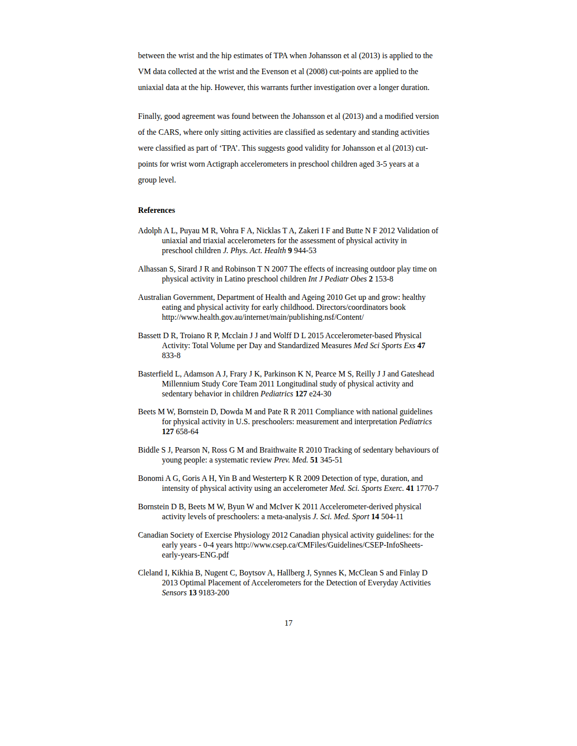between the wrist and the hip estimates of TPA when Johansson et al (2013) is applied to the VM data collected at the wrist and the Evenson et al (2008) cut-points are applied to the uniaxial data at the hip. However, this warrants further investigation over a longer duration.
Finally, good agreement was found between the Johansson et al (2013) and a modified version of the CARS, where only sitting activities are classified as sedentary and standing activities were classified as part of ‘TPA’. This suggests good validity for Johansson et al (2013) cut-points for wrist worn Actigraph accelerometers in preschool children aged 3-5 years at a group level.
References
Adolph A L, Puyau M R, Vohra F A, Nicklas T A, Zakeri I F and Butte N F 2012 Validation of uniaxial and triaxial accelerometers for the assessment of physical activity in preschool children J. Phys. Act. Health 9 944-53
Alhassan S, Sirard J R and Robinson T N 2007 The effects of increasing outdoor play time on physical activity in Latino preschool children Int J Pediatr Obes 2 153-8
Australian Government, Department of Health and Ageing 2010 Get up and grow: healthy eating and physical activity for early childhood. Directors/coordinators book http://www.health.gov.au/internet/main/publishing.nsf/Content/
Bassett D R, Troiano R P, Mcclain J J and Wolff D L 2015 Accelerometer-based Physical Activity: Total Volume per Day and Standardized Measures Med Sci Sports Exs 47 833-8
Basterfield L, Adamson A J, Frary J K, Parkinson K N, Pearce M S, Reilly J J and Gateshead Millennium Study Core Team 2011 Longitudinal study of physical activity and sedentary behavior in children Pediatrics 127 e24-30
Beets M W, Bornstein D, Dowda M and Pate R R 2011 Compliance with national guidelines for physical activity in U.S. preschoolers: measurement and interpretation Pediatrics 127 658-64
Biddle S J, Pearson N, Ross G M and Braithwaite R 2010 Tracking of sedentary behaviours of young people: a systematic review Prev. Med. 51 345-51
Bonomi A G, Goris A H, Yin B and Westerterp K R 2009 Detection of type, duration, and intensity of physical activity using an accelerometer Med. Sci. Sports Exerc. 41 1770-7
Bornstein D B, Beets M W, Byun W and McIver K 2011 Accelerometer-derived physical activity levels of preschoolers: a meta-analysis J. Sci. Med. Sport 14 504-11
Canadian Society of Exercise Physiology 2012 Canadian physical activity guidelines: for the early years - 0-4 years http://www.csep.ca/CMFiles/Guidelines/CSEP-InfoSheets-early-years-ENG.pdf
Cleland I, Kikhia B, Nugent C, Boytsov A, Hallberg J, Synnes K, McClean S and Finlay D 2013 Optimal Placement of Accelerometers for the Detection of Everyday Activities Sensors 13 9183-200
17